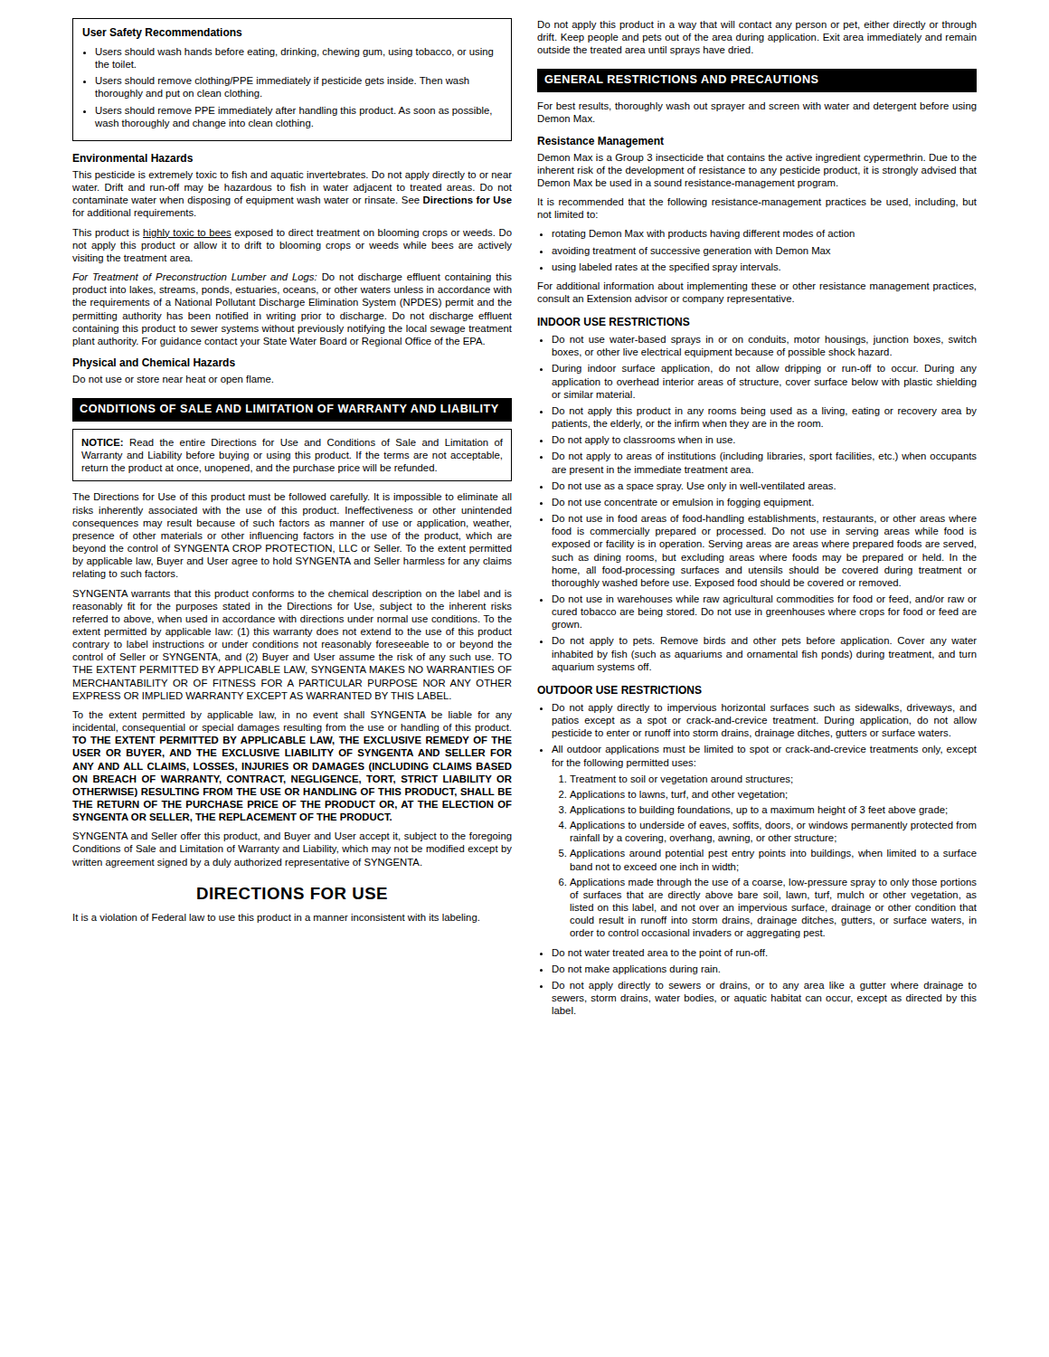User Safety Recommendations
Users should wash hands before eating, drinking, chewing gum, using tobacco, or using the toilet.
Users should remove clothing/PPE immediately if pesticide gets inside. Then wash thoroughly and put on clean clothing.
Users should remove PPE immediately after handling this product. As soon as possible, wash thoroughly and change into clean clothing.
Environmental Hazards
This pesticide is extremely toxic to fish and aquatic invertebrates. Do not apply directly to or near water. Drift and run-off may be hazardous to fish in water adjacent to treated areas. Do not contaminate water when disposing of equipment wash water or rinsate. See Directions for Use for additional requirements.
This product is highly toxic to bees exposed to direct treatment on blooming crops or weeds. Do not apply this product or allow it to drift to blooming crops or weeds while bees are actively visiting the treatment area.
For Treatment of Preconstruction Lumber and Logs: Do not discharge effluent containing this product into lakes, streams, ponds, estuaries, oceans, or other waters unless in accordance with the requirements of a National Pollutant Discharge Elimination System (NPDES) permit and the permitting authority has been notified in writing prior to discharge. Do not discharge effluent containing this product to sewer systems without previously notifying the local sewage treatment plant authority. For guidance contact your State Water Board or Regional Office of the EPA.
Physical and Chemical Hazards
Do not use or store near heat or open flame.
CONDITIONS OF SALE AND LIMITATION OF WARRANTY AND LIABILITY
NOTICE: Read the entire Directions for Use and Conditions of Sale and Limitation of Warranty and Liability before buying or using this product. If the terms are not acceptable, return the product at once, unopened, and the purchase price will be refunded.
The Directions for Use of this product must be followed carefully. It is impossible to eliminate all risks inherently associated with the use of this product. Ineffectiveness or other unintended consequences may result because of such factors as manner of use or application, weather, presence of other materials or other influencing factors in the use of the product, which are beyond the control of SYNGENTA CROP PROTECTION, LLC or Seller. To the extent permitted by applicable law, Buyer and User agree to hold SYNGENTA and Seller harmless for any claims relating to such factors.
SYNGENTA warrants that this product conforms to the chemical description on the label and is reasonably fit for the purposes stated in the Directions for Use, subject to the inherent risks referred to above, when used in accordance with directions under normal use conditions. To the extent permitted by applicable law: (1) this warranty does not extend to the use of this product contrary to label instructions or under conditions not reasonably foreseeable to or beyond the control of Seller or SYNGENTA, and (2) Buyer and User assume the risk of any such use. TO THE EXTENT PERMITTED BY APPLICABLE LAW, SYNGENTA MAKES NO WARRANTIES OF MERCHANTABILITY OR OF FITNESS FOR A PARTICULAR PURPOSE NOR ANY OTHER EXPRESS OR IMPLIED WARRANTY EXCEPT AS WARRANTED BY THIS LABEL.
To the extent permitted by applicable law, in no event shall SYNGENTA be liable for any incidental, consequential or special damages resulting from the use or handling of this product. TO THE EXTENT PERMITTED BY APPLICABLE LAW, THE EXCLUSIVE REMEDY OF THE USER OR BUYER, AND THE EXCLUSIVE LIABILITY OF SYNGENTA AND SELLER FOR ANY AND ALL CLAIMS, LOSSES, INJURIES OR DAMAGES (INCLUDING CLAIMS BASED ON BREACH OF WARRANTY, CONTRACT, NEGLIGENCE, TORT, STRICT LIABILITY OR OTHERWISE) RESULTING FROM THE USE OR HANDLING OF THIS PRODUCT, SHALL BE THE RETURN OF THE PURCHASE PRICE OF THE PRODUCT OR, AT THE ELECTION OF SYNGENTA OR SELLER, THE REPLACEMENT OF THE PRODUCT.
SYNGENTA and Seller offer this product, and Buyer and User accept it, subject to the foregoing Conditions of Sale and Limitation of Warranty and Liability, which may not be modified except by written agreement signed by a duly authorized representative of SYNGENTA.
DIRECTIONS FOR USE
It is a violation of Federal law to use this product in a manner inconsistent with its labeling.
Do not apply this product in a way that will contact any person or pet, either directly or through drift. Keep people and pets out of the area during application. Exit area immediately and remain outside the treated area until sprays have dried.
GENERAL RESTRICTIONS AND PRECAUTIONS
For best results, thoroughly wash out sprayer and screen with water and detergent before using Demon Max.
Resistance Management
Demon Max is a Group 3 insecticide that contains the active ingredient cypermethrin. Due to the inherent risk of the development of resistance to any pesticide product, it is strongly advised that Demon Max be used in a sound resistance-management program.
It is recommended that the following resistance-management practices be used, including, but not limited to:
rotating Demon Max with products having different modes of action
avoiding treatment of successive generation with Demon Max
using labeled rates at the specified spray intervals.
For additional information about implementing these or other resistance management practices, consult an Extension advisor or company representative.
INDOOR USE RESTRICTIONS
Do not use water-based sprays in or on conduits, motor housings, junction boxes, switch boxes, or other live electrical equipment because of possible shock hazard.
During indoor surface application, do not allow dripping or run-off to occur. During any application to overhead interior areas of structure, cover surface below with plastic shielding or similar material.
Do not apply this product in any rooms being used as a living, eating or recovery area by patients, the elderly, or the infirm when they are in the room.
Do not apply to classrooms when in use.
Do not apply to areas of institutions (including libraries, sport facilities, etc.) when occupants are present in the immediate treatment area.
Do not use as a space spray. Use only in well-ventilated areas.
Do not use concentrate or emulsion in fogging equipment.
Do not use in food areas of food-handling establishments, restaurants, or other areas where food is commercially prepared or processed. Do not use in serving areas while food is exposed or facility is in operation. Serving areas are areas where prepared foods are served, such as dining rooms, but excluding areas where foods may be prepared or held. In the home, all food-processing surfaces and utensils should be covered during treatment or thoroughly washed before use. Exposed food should be covered or removed.
Do not use in warehouses while raw agricultural commodities for food or feed, and/or raw or cured tobacco are being stored. Do not use in greenhouses where crops for food or feed are grown.
Do not apply to pets. Remove birds and other pets before application. Cover any water inhabited by fish (such as aquariums and ornamental fish ponds) during treatment, and turn aquarium systems off.
OUTDOOR USE RESTRICTIONS
Do not apply directly to impervious horizontal surfaces such as sidewalks, driveways, and patios except as a spot or crack-and-crevice treatment. During application, do not allow pesticide to enter or runoff into storm drains, drainage ditches, gutters or surface waters.
All outdoor applications must be limited to spot or crack-and-crevice treatments only, except for the following permitted uses:
Treatment to soil or vegetation around structures;
Applications to lawns, turf, and other vegetation;
Applications to building foundations, up to a maximum height of 3 feet above grade;
Applications to underside of eaves, soffits, doors, or windows permanently protected from rainfall by a covering, overhang, awning, or other structure;
Applications around potential pest entry points into buildings, when limited to a surface band not to exceed one inch in width;
Applications made through the use of a coarse, low-pressure spray to only those portions of surfaces that are directly above bare soil, lawn, turf, mulch or other vegetation, as listed on this label, and not over an impervious surface, drainage or other condition that could result in runoff into storm drains, drainage ditches, gutters, or surface waters, in order to control occasional invaders or aggregating pest.
Do not water treated area to the point of run-off.
Do not make applications during rain.
Do not apply directly to sewers or drains, or to any area like a gutter where drainage to sewers, storm drains, water bodies, or aquatic habitat can occur, except as directed by this label.